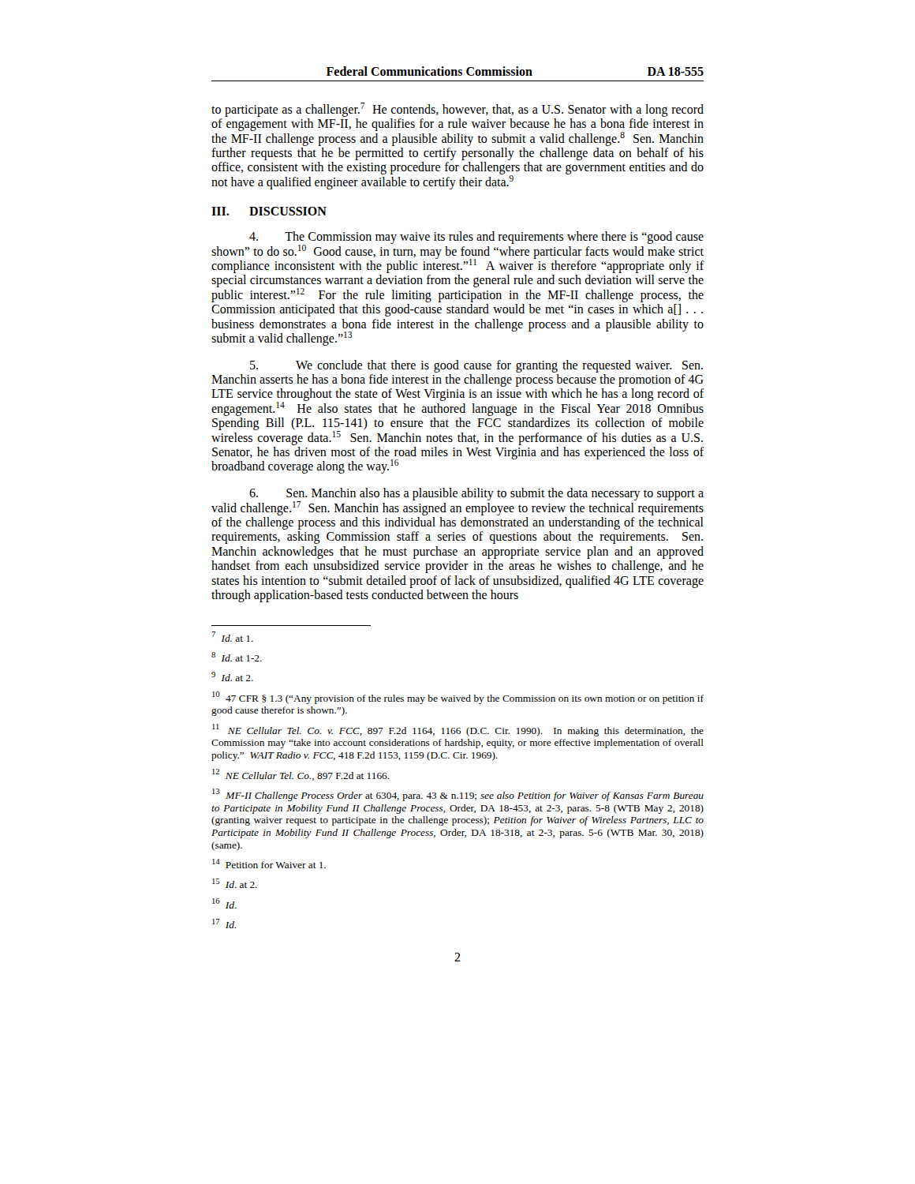Federal Communications Commission
DA 18-555
to participate as a challenger.7 He contends, however, that, as a U.S. Senator with a long record of engagement with MF-II, he qualifies for a rule waiver because he has a bona fide interest in the MF-II challenge process and a plausible ability to submit a valid challenge.8 Sen. Manchin further requests that he be permitted to certify personally the challenge data on behalf of his office, consistent with the existing procedure for challengers that are government entities and do not have a qualified engineer available to certify their data.9
III. DISCUSSION
4. The Commission may waive its rules and requirements where there is “good cause shown” to do so.10 Good cause, in turn, may be found “where particular facts would make strict compliance inconsistent with the public interest.”11 A waiver is therefore “appropriate only if special circumstances warrant a deviation from the general rule and such deviation will serve the public interest.”12 For the rule limiting participation in the MF-II challenge process, the Commission anticipated that this good-cause standard would be met “in cases in which a[] . . . business demonstrates a bona fide interest in the challenge process and a plausible ability to submit a valid challenge.”13
5. We conclude that there is good cause for granting the requested waiver. Sen. Manchin asserts he has a bona fide interest in the challenge process because the promotion of 4G LTE service throughout the state of West Virginia is an issue with which he has a long record of engagement.14 He also states that he authored language in the Fiscal Year 2018 Omnibus Spending Bill (P.L. 115-141) to ensure that the FCC standardizes its collection of mobile wireless coverage data.15 Sen. Manchin notes that, in the performance of his duties as a U.S. Senator, he has driven most of the road miles in West Virginia and has experienced the loss of broadband coverage along the way.16
6. Sen. Manchin also has a plausible ability to submit the data necessary to support a valid challenge.17 Sen. Manchin has assigned an employee to review the technical requirements of the challenge process and this individual has demonstrated an understanding of the technical requirements, asking Commission staff a series of questions about the requirements. Sen. Manchin acknowledges that he must purchase an appropriate service plan and an approved handset from each unsubsidized service provider in the areas he wishes to challenge, and he states his intention to “submit detailed proof of lack of unsubsidized, qualified 4G LTE coverage through application-based tests conducted between the hours
7 Id. at 1.
8 Id. at 1-2.
9 Id. at 2.
10 47 CFR § 1.3 (“Any provision of the rules may be waived by the Commission on its own motion or on petition if good cause therefor is shown.”).
11 NE Cellular Tel. Co. v. FCC, 897 F.2d 1164, 1166 (D.C. Cir. 1990). In making this determination, the Commission may “take into account considerations of hardship, equity, or more effective implementation of overall policy.” WAIT Radio v. FCC, 418 F.2d 1153, 1159 (D.C. Cir. 1969).
12 NE Cellular Tel. Co., 897 F.2d at 1166.
13 MF-II Challenge Process Order at 6304, para. 43 & n.119; see also Petition for Waiver of Kansas Farm Bureau to Participate in Mobility Fund II Challenge Process, Order, DA 18-453, at 2-3, paras. 5-8 (WTB May 2, 2018) (granting waiver request to participate in the challenge process); Petition for Waiver of Wireless Partners, LLC to Participate in Mobility Fund II Challenge Process, Order, DA 18-318, at 2-3, paras. 5-6 (WTB Mar. 30, 2018) (same).
14 Petition for Waiver at 1.
15 Id. at 2.
16 Id.
17 Id.
2